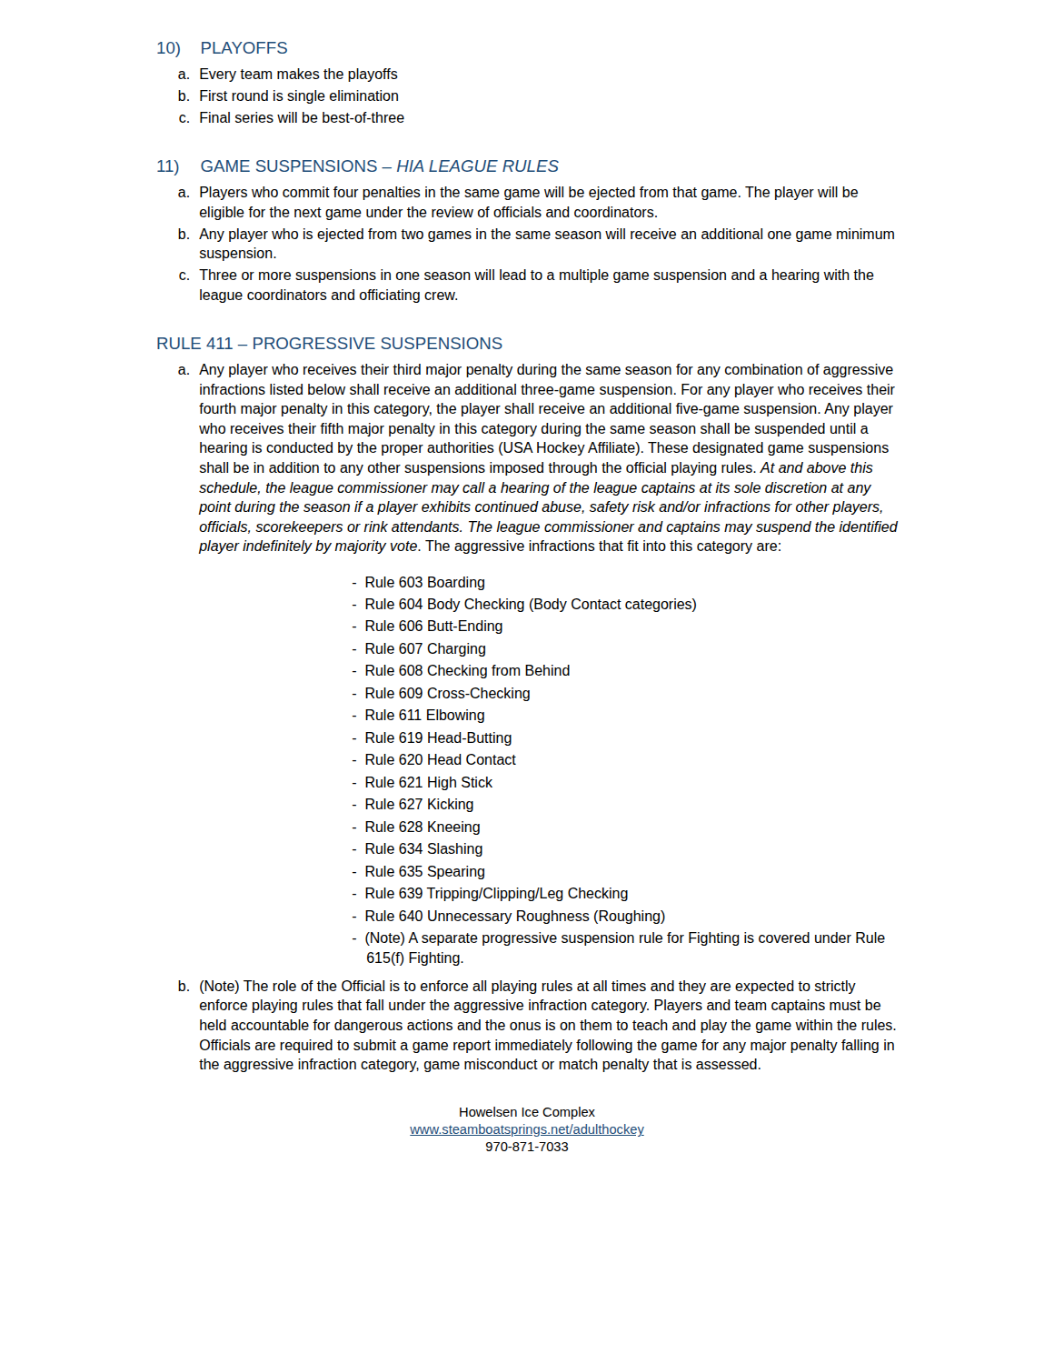10) PLAYOFFS
Every team makes the playoffs
First round is single elimination
Final series will be best-of-three
11) GAME SUSPENSIONS – HIA LEAGUE RULES
Players who commit four penalties in the same game will be ejected from that game. The player will be eligible for the next game under the review of officials and coordinators.
Any player who is ejected from two games in the same season will receive an additional one game minimum suspension.
Three or more suspensions in one season will lead to a multiple game suspension and a hearing with the league coordinators and officiating crew.
RULE 411 – PROGRESSIVE SUSPENSIONS
Any player who receives their third major penalty during the same season for any combination of aggressive infractions listed below shall receive an additional three-game suspension. For any player who receives their fourth major penalty in this category, the player shall receive an additional five-game suspension. Any player who receives their fifth major penalty in this category during the same season shall be suspended until a hearing is conducted by the proper authorities (USA Hockey Affiliate). These designated game suspensions shall be in addition to any other suspensions imposed through the official playing rules. At and above this schedule, the league commissioner may call a hearing of the league captains at its sole discretion at any point during the season if a player exhibits continued abuse, safety risk and/or infractions for other players, officials, scorekeepers or rink attendants. The league commissioner and captains may suspend the identified player indefinitely by majority vote. The aggressive infractions that fit into this category are:
Rule 603 Boarding
Rule 604 Body Checking (Body Contact categories)
Rule 606 Butt-Ending
Rule 607 Charging
Rule 608 Checking from Behind
Rule 609 Cross-Checking
Rule 611 Elbowing
Rule 619 Head-Butting
Rule 620 Head Contact
Rule 621 High Stick
Rule 627 Kicking
Rule 628 Kneeing
Rule 634 Slashing
Rule 635 Spearing
Rule 639 Tripping/Clipping/Leg Checking
Rule 640 Unnecessary Roughness (Roughing)
(Note) A separate progressive suspension rule for Fighting is covered under Rule 615(f) Fighting.
(Note) The role of the Official is to enforce all playing rules at all times and they are expected to strictly enforce playing rules that fall under the aggressive infraction category. Players and team captains must be held accountable for dangerous actions and the onus is on them to teach and play the game within the rules. Officials are required to submit a game report immediately following the game for any major penalty falling in the aggressive infraction category, game misconduct or match penalty that is assessed.
Howelsen Ice Complex
www.steamboatsprings.net/adulthockey
970-871-7033